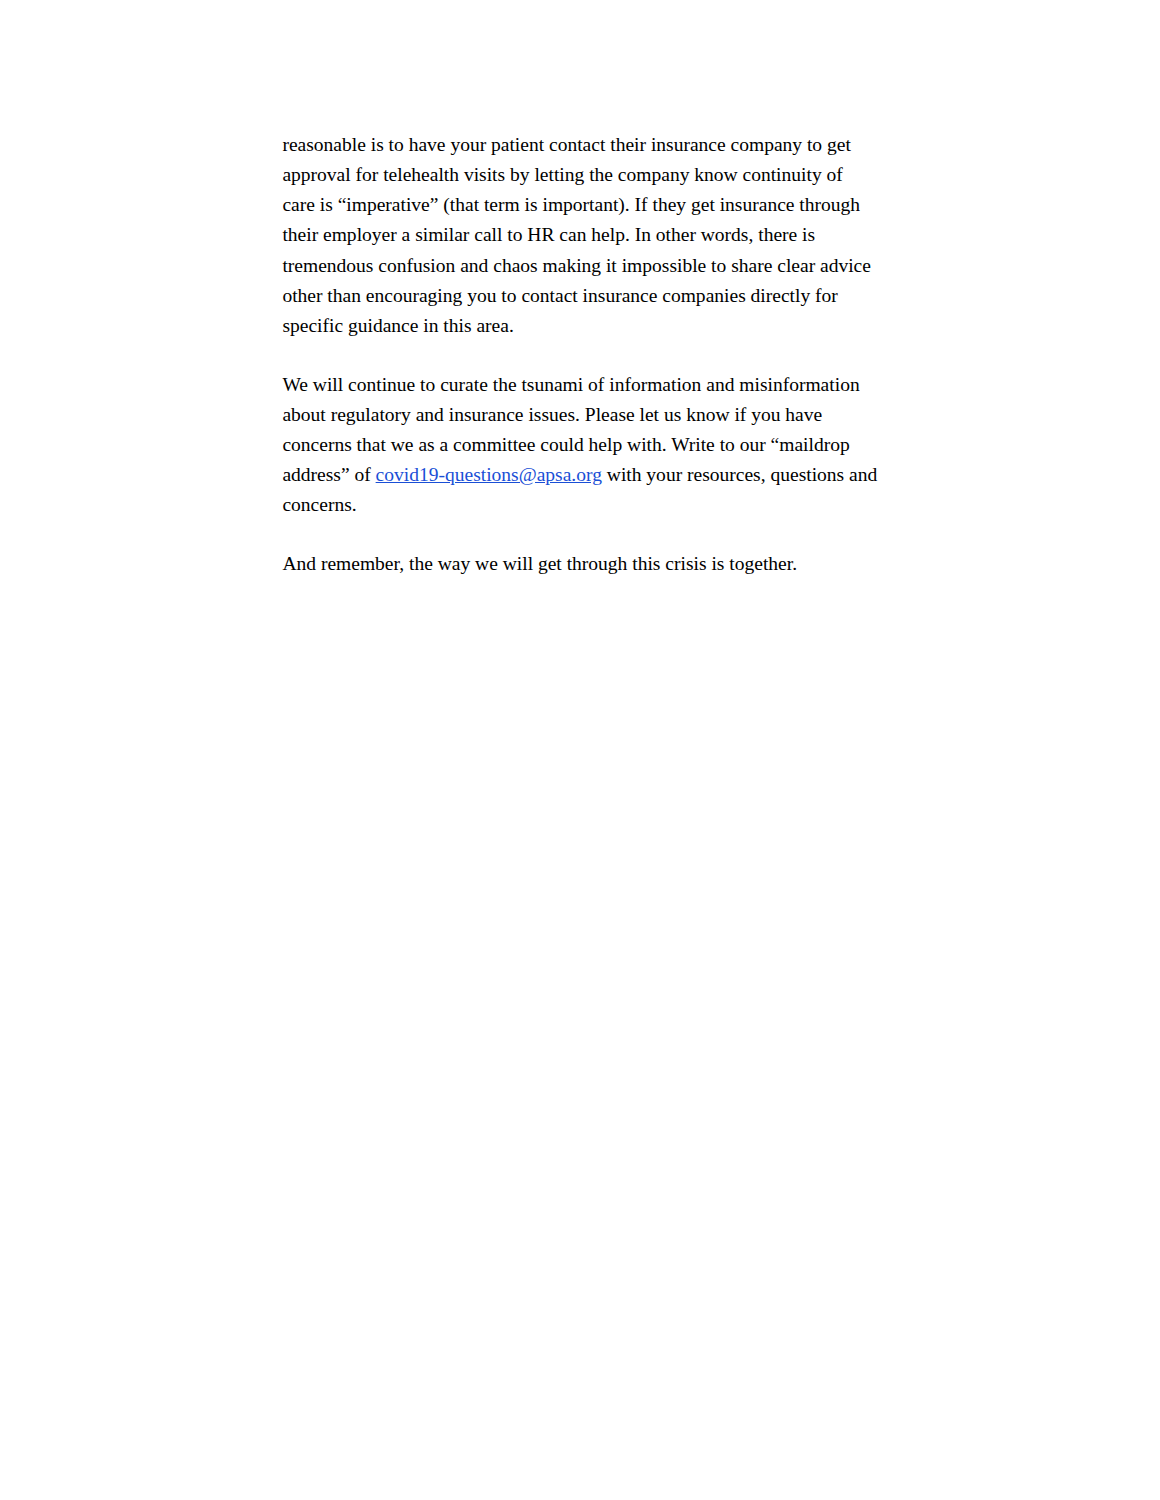reasonable is to have your patient contact their insurance company to get approval for telehealth visits by letting the company know continuity of care is “imperative” (that term is important). If they get insurance through their employer a similar call to HR can help. In other words, there is tremendous confusion and chaos making it impossible to share clear advice other than encouraging you to contact insurance companies directly for specific guidance in this area.
We will continue to curate the tsunami of information and misinformation about regulatory and insurance issues. Please let us know if you have concerns that we as a committee could help with. Write to our “maildrop address” of covid19-questions@apsa.org with your resources, questions and concerns.
And remember, the way we will get through this crisis is together.